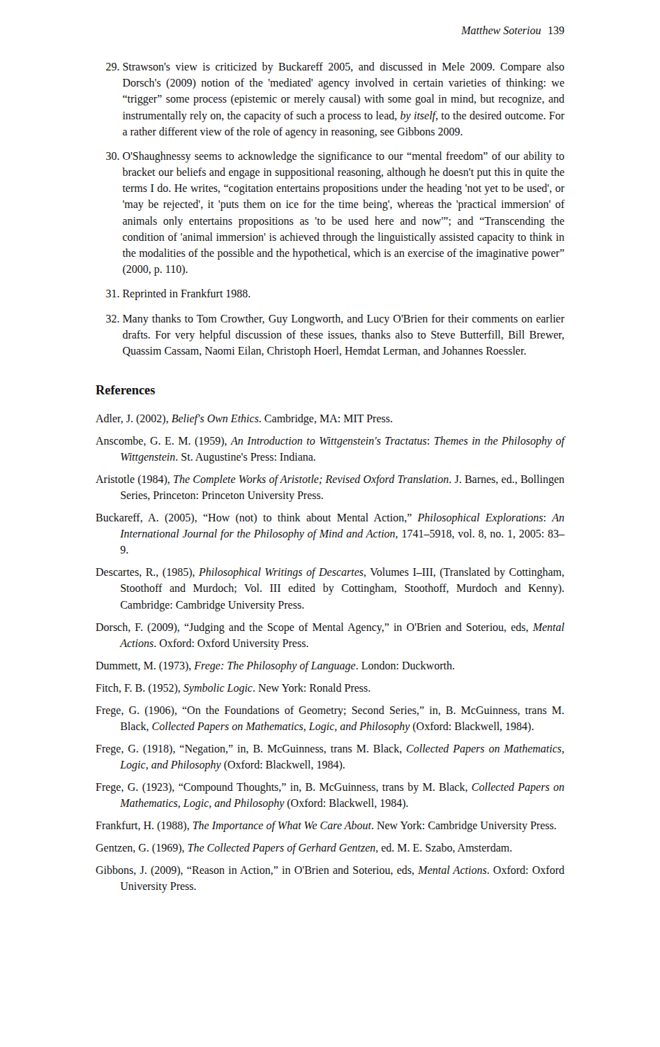Matthew Soteriou139
Strawson's view is criticized by Buckareff 2005, and discussed in Mele 2009. Compare also Dorsch's (2009) notion of the 'mediated' agency involved in certain varieties of thinking: we “trigger” some process (epistemic or merely causal) with some goal in mind, but recognize, and instrumentally rely on, the capacity of such a process to lead, by itself, to the desired outcome. For a rather different view of the role of agency in reasoning, see Gibbons 2009.
O'Shaughnessy seems to acknowledge the significance to our “mental freedom” of our ability to bracket our beliefs and engage in suppositional reasoning, although he doesn't put this in quite the terms I do. He writes, “cogitation entertains propositions under the heading 'not yet to be used', or 'may be rejected', it 'puts them on ice for the time being', whereas the 'practical immersion' of animals only entertains propositions as 'to be used here and now'”; and “Transcending the condition of 'animal immersion' is achieved through the linguistically assisted capacity to think in the modalities of the possible and the hypothetical, which is an exercise of the imaginative power” (2000, p. 110).
Reprinted in Frankfurt 1988.
Many thanks to Tom Crowther, Guy Longworth, and Lucy O'Brien for their comments on earlier drafts. For very helpful discussion of these issues, thanks also to Steve Butterfill, Bill Brewer, Quassim Cassam, Naomi Eilan, Christoph Hoerl, Hemdat Lerman, and Johannes Roessler.
References
Adler, J. (2002), Belief's Own Ethics. Cambridge, MA: MIT Press.
Anscombe, G. E. M. (1959), An Introduction to Wittgenstein's Tractatus: Themes in the Philosophy of Wittgenstein. St. Augustine's Press: Indiana.
Aristotle (1984), The Complete Works of Aristotle; Revised Oxford Translation. J. Barnes, ed., Bollingen Series, Princeton: Princeton University Press.
Buckareff, A. (2005), “How (not) to think about Mental Action,” Philosophical Explorations: An International Journal for the Philosophy of Mind and Action, 1741–5918, vol. 8, no. 1, 2005: 83–9.
Descartes, R., (1985), Philosophical Writings of Descartes, Volumes I–III, (Translated by Cottingham, Stoothoff and Murdoch; Vol. III edited by Cottingham, Stoothoff, Murdoch and Kenny). Cambridge: Cambridge University Press.
Dorsch, F. (2009), “Judging and the Scope of Mental Agency,” in O'Brien and Soteriou, eds, Mental Actions. Oxford: Oxford University Press.
Dummett, M. (1973), Frege: The Philosophy of Language. London: Duckworth.
Fitch, F. B. (1952), Symbolic Logic. New York: Ronald Press.
Frege, G. (1906), “On the Foundations of Geometry; Second Series,” in, B. McGuinness, trans M. Black, Collected Papers on Mathematics, Logic, and Philosophy (Oxford: Blackwell, 1984).
Frege, G. (1918), “Negation,” in, B. McGuinness, trans M. Black, Collected Papers on Mathematics, Logic, and Philosophy (Oxford: Blackwell, 1984).
Frege, G. (1923), “Compound Thoughts,” in, B. McGuinness, trans by M. Black, Collected Papers on Mathematics, Logic, and Philosophy (Oxford: Blackwell, 1984).
Frankfurt, H. (1988), The Importance of What We Care About. New York: Cambridge University Press.
Gentzen, G. (1969), The Collected Papers of Gerhard Gentzen, ed. M. E. Szabo, Amsterdam.
Gibbons, J. (2009), “Reason in Action,” in O'Brien and Soteriou, eds, Mental Actions. Oxford: Oxford University Press.